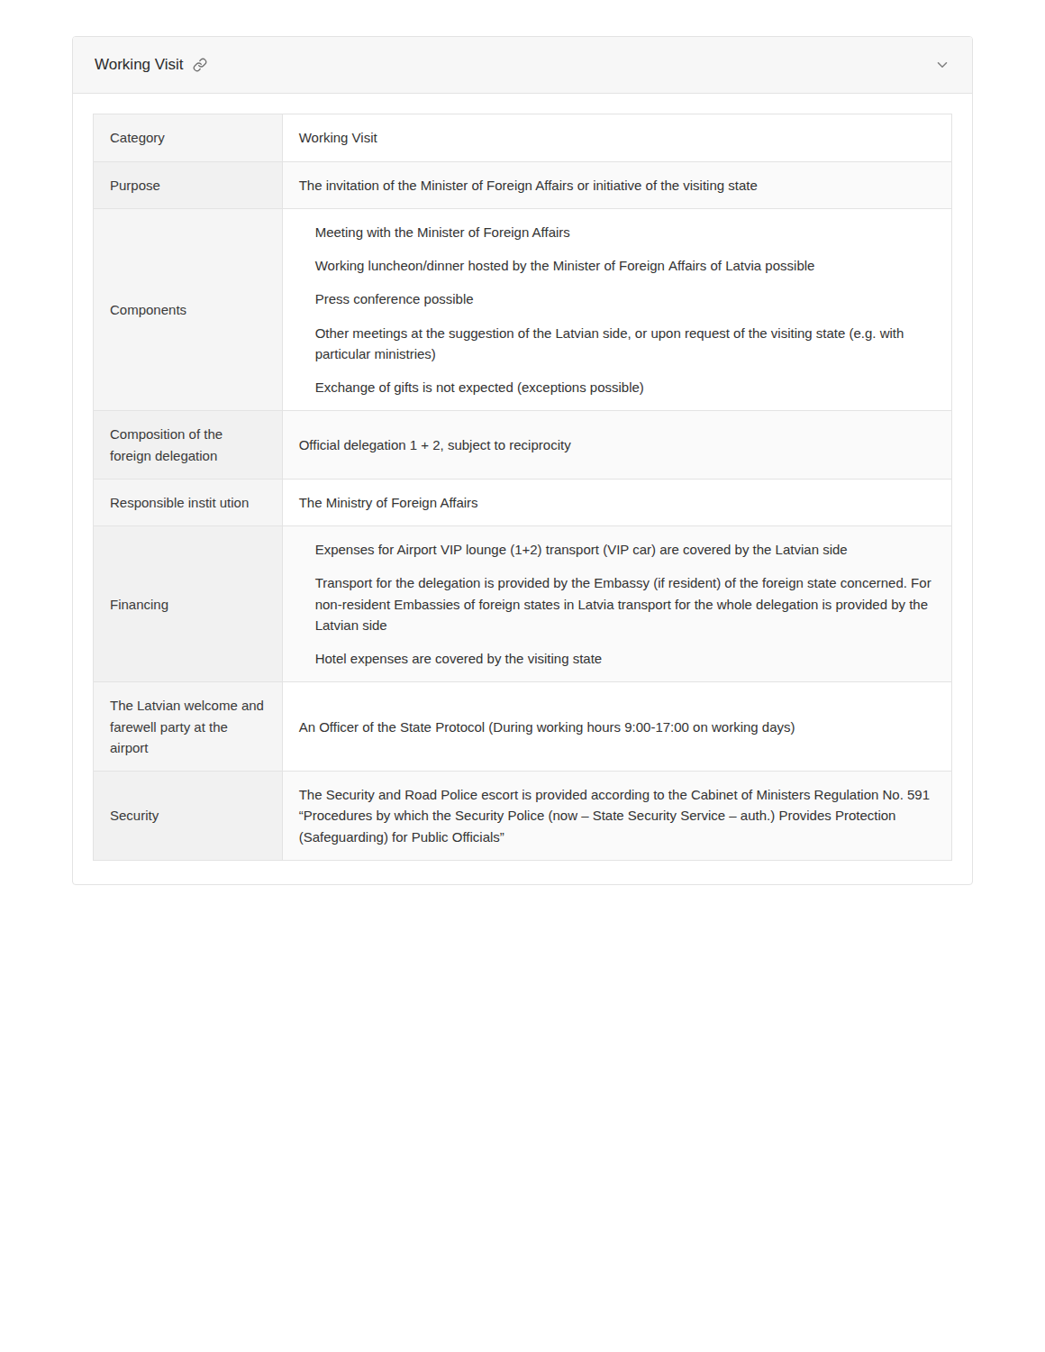Working Visit
| Category | Working Visit |
| Purpose | The invitation of the Minister of Foreign Affairs or initiative of the visiting state |
| Components | Meeting with the Minister of Foreign Affairs Working luncheon/dinner hosted by the Minister of Foreign Affairs of Latvia possible Press conference possible Other meetings at the suggestion of the Latvian side, or upon request of the visiting state (e.g. with particular ministries) Exchange of gifts is not expected (exceptions possible) |
| Composition of the foreign delegation | Official delegation 1 + 2, subject to reciprocity |
| Responsible instit ution | The Ministry of Foreign Affairs |
| Financing | Expenses for Airport VIP lounge (1+2) transport (VIP car) are covered by the Latvian side Transport for the delegation is provided by the Embassy (if resident) of the foreign state concerned. For non-resident Embassies of foreign states in Latvia transport for the whole delegation is provided by the Latvian side Hotel expenses are covered by the visiting state |
| The Latvian welcome and farewell party at the airport | An Officer of the State Protocol (During working hours 9:00-17:00 on working days) |
| Security | The Security and Road Police escort is provided according to the Cabinet of Ministers Regulation No. 591 “Procedures by which the Security Police (now – State Security Service – auth.) Provides Protection (Safeguarding) for Public Officials” |